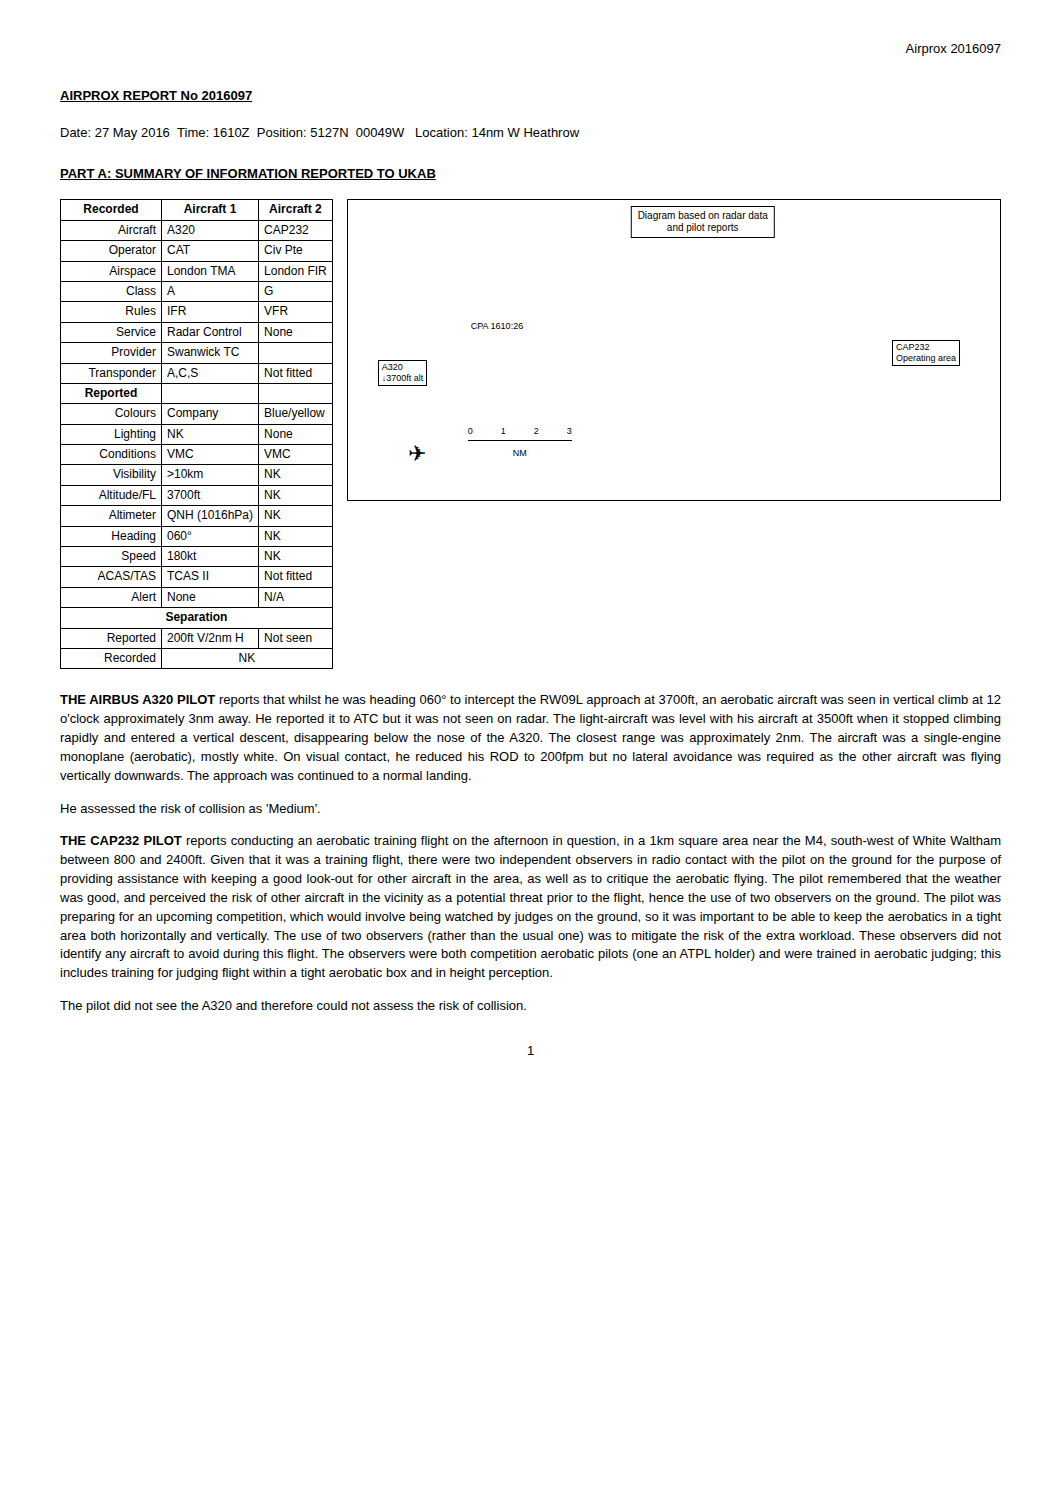Airprox 2016097
AIRPROX REPORT No 2016097
Date: 27 May 2016 Time: 1610Z Position: 5127N 00049W Location: 14nm W Heathrow
PART A: SUMMARY OF INFORMATION REPORTED TO UKAB
| Recorded | Aircraft 1 | Aircraft 2 |
| --- | --- | --- |
| Aircraft | A320 | CAP232 |
| Operator | CAT | Civ Pte |
| Airspace | London TMA | London FIR |
| Class | A | G |
| Rules | IFR | VFR |
| Service | Radar Control | None |
| Provider | Swanwick TC | |
| Transponder | A,C,S | Not fitted |
| Reported | | |
| Colours | Company | Blue/yellow |
| Lighting | NK | None |
| Conditions | VMC | VMC |
| Visibility | >10km | NK |
| Altitude/FL | 3700ft | NK |
| Altimeter | QNH (1016hPa) | NK |
| Heading | 060° | NK |
| Speed | 180kt | NK |
| ACAS/TAS | TCAS II | Not fitted |
| Alert | None | N/A |
| Separation |
| Reported | 200ft V/2nm H | Not seen |
| Recorded | NK |
Diagram based on radar data
and pilot reports
CPA 1610:26
CAP232
Operating area
A320
↓3700ft alt
0123
NM
✈
THE AIRBUS A320 PILOT reports that whilst he was heading 060° to intercept the RW09L approach at 3700ft, an aerobatic aircraft was seen in vertical climb at 12 o'clock approximately 3nm away. He reported it to ATC but it was not seen on radar. The light-aircraft was level with his aircraft at 3500ft when it stopped climbing rapidly and entered a vertical descent, disappearing below the nose of the A320. The closest range was approximately 2nm. The aircraft was a single-engine monoplane (aerobatic), mostly white. On visual contact, he reduced his ROD to 200fpm but no lateral avoidance was required as the other aircraft was flying vertically downwards. The approach was continued to a normal landing.
He assessed the risk of collision as 'Medium'.
THE CAP232 PILOT reports conducting an aerobatic training flight on the afternoon in question, in a 1km square area near the M4, south-west of White Waltham between 800 and 2400ft. Given that it was a training flight, there were two independent observers in radio contact with the pilot on the ground for the purpose of providing assistance with keeping a good look-out for other aircraft in the area, as well as to critique the aerobatic flying. The pilot remembered that the weather was good, and perceived the risk of other aircraft in the vicinity as a potential threat prior to the flight, hence the use of two observers on the ground. The pilot was preparing for an upcoming competition, which would involve being watched by judges on the ground, so it was important to be able to keep the aerobatics in a tight area both horizontally and vertically. The use of two observers (rather than the usual one) was to mitigate the risk of the extra workload. These observers did not identify any aircraft to avoid during this flight. The observers were both competition aerobatic pilots (one an ATPL holder) and were trained in aerobatic judging; this includes training for judging flight within a tight aerobatic box and in height perception.
The pilot did not see the A320 and therefore could not assess the risk of collision.
1